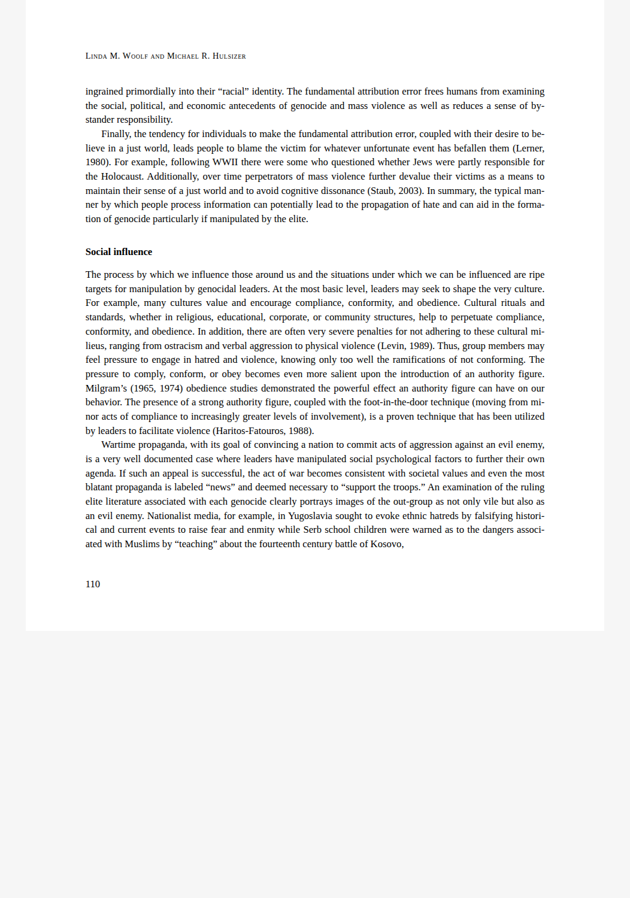Linda M. Woolf and Michael R. Hulsizer
ingrained primordially into their “racial” identity. The fundamental attribution error frees humans from examining the social, political, and economic antecedents of genocide and mass violence as well as reduces a sense of bystander responsibility.
Finally, the tendency for individuals to make the fundamental attribution error, coupled with their desire to believe in a just world, leads people to blame the victim for whatever unfortunate event has befallen them (Lerner, 1980). For example, following WWII there were some who questioned whether Jews were partly responsible for the Holocaust. Additionally, over time perpetrators of mass violence further devalue their victims as a means to maintain their sense of a just world and to avoid cognitive dissonance (Staub, 2003). In summary, the typical manner by which people process information can potentially lead to the propagation of hate and can aid in the formation of genocide particularly if manipulated by the elite.
Social influence
The process by which we influence those around us and the situations under which we can be influenced are ripe targets for manipulation by genocidal leaders. At the most basic level, leaders may seek to shape the very culture. For example, many cultures value and encourage compliance, conformity, and obedience. Cultural rituals and standards, whether in religious, educational, corporate, or community structures, help to perpetuate compliance, conformity, and obedience. In addition, there are often very severe penalties for not adhering to these cultural milieus, ranging from ostracism and verbal aggression to physical violence (Levin, 1989). Thus, group members may feel pressure to engage in hatred and violence, knowing only too well the ramifications of not conforming. The pressure to comply, conform, or obey becomes even more salient upon the introduction of an authority figure. Milgram’s (1965, 1974) obedience studies demonstrated the powerful effect an authority figure can have on our behavior. The presence of a strong authority figure, coupled with the foot-in-the-door technique (moving from minor acts of compliance to increasingly greater levels of involvement), is a proven technique that has been utilized by leaders to facilitate violence (Haritos-Fatouros, 1988).
Wartime propaganda, with its goal of convincing a nation to commit acts of aggression against an evil enemy, is a very well documented case where leaders have manipulated social psychological factors to further their own agenda. If such an appeal is successful, the act of war becomes consistent with societal values and even the most blatant propaganda is labeled “news” and deemed necessary to “support the troops.” An examination of the ruling elite literature associated with each genocide clearly portrays images of the out-group as not only vile but also as an evil enemy. Nationalist media, for example, in Yugoslavia sought to evoke ethnic hatreds by falsifying historical and current events to raise fear and enmity while Serb school children were warned as to the dangers associated with Muslims by “teaching” about the fourteenth century battle of Kosovo,
110